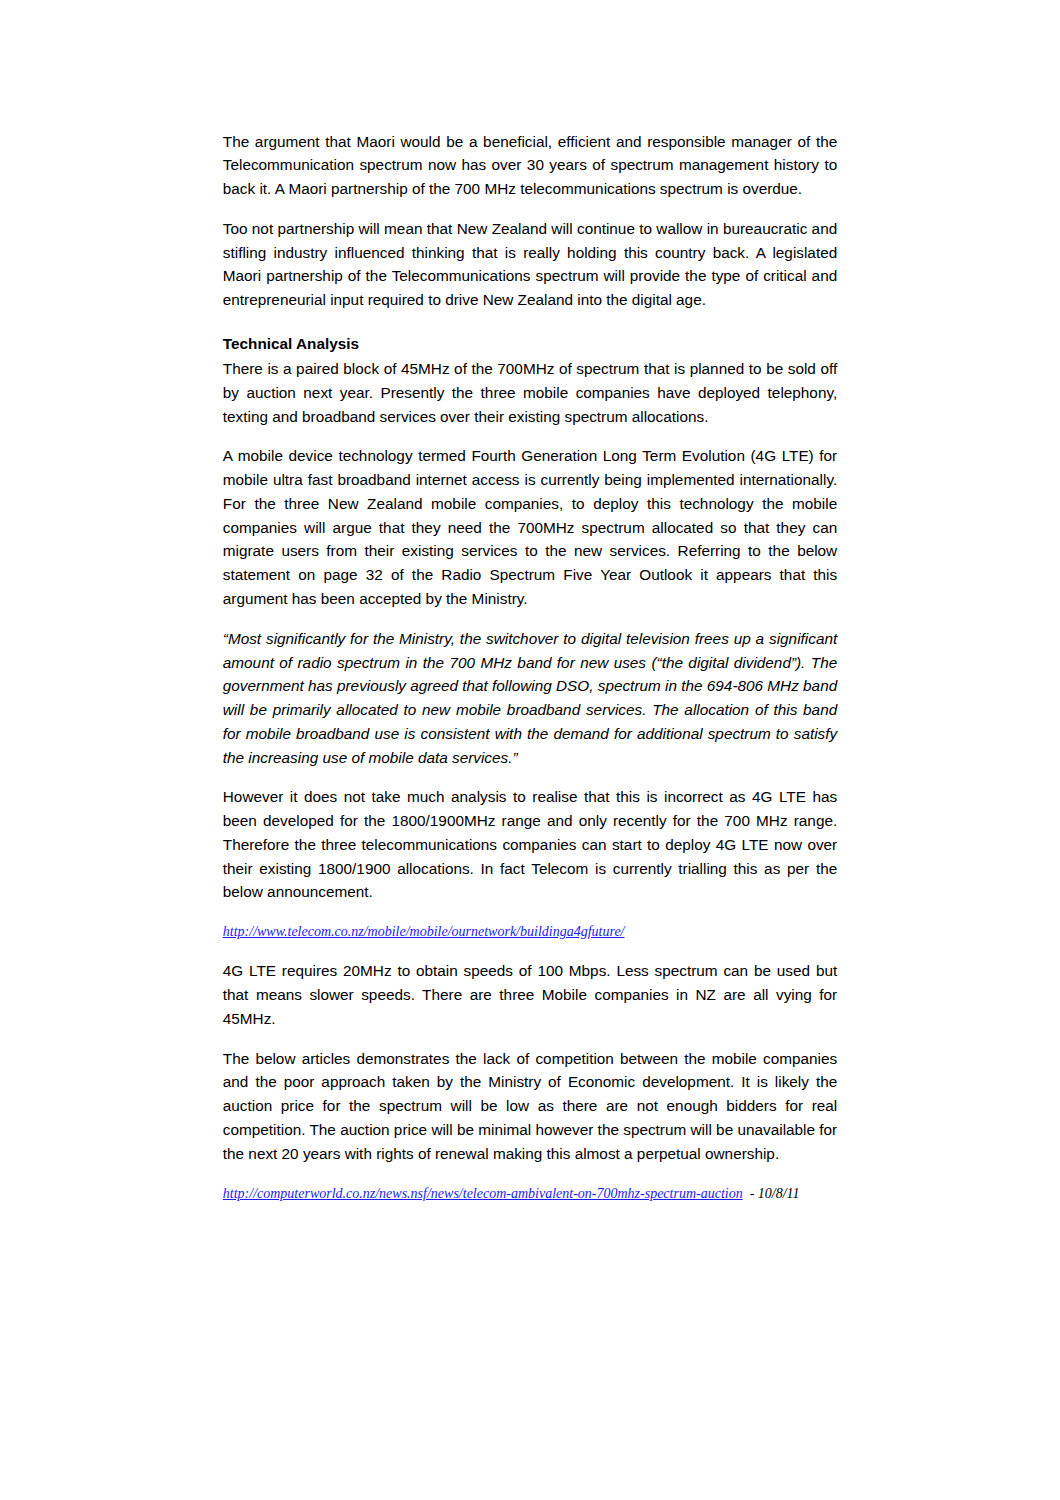The argument that Maori would be a beneficial, efficient and responsible manager of the Telecommunication spectrum now has over 30 years of spectrum management history to back it. A Maori partnership of the 700 MHz telecommunications spectrum is overdue.
Too not partnership will mean that New Zealand will continue to wallow in bureaucratic and stifling industry influenced thinking that is really holding this country back. A legislated Maori partnership of the Telecommunications spectrum will provide the type of critical and entrepreneurial input required to drive New Zealand into the digital age.
Technical Analysis
There is a paired block of 45MHz of the 700MHz of spectrum that is planned to be sold off by auction next year. Presently the three mobile companies have deployed telephony, texting and broadband services over their existing spectrum allocations.
A mobile device technology termed Fourth Generation Long Term Evolution (4G LTE) for mobile ultra fast broadband internet access is currently being implemented internationally. For the three New Zealand mobile companies, to deploy this technology the mobile companies will argue that they need the 700MHz spectrum allocated so that they can migrate users from their existing services to the new services. Referring to the below statement on page 32 of the Radio Spectrum Five Year Outlook it appears that this argument has been accepted by the Ministry.
“Most significantly for the Ministry, the switchover to digital television frees up a significant amount of radio spectrum in the 700 MHz band for new uses (“the digital dividend”). The government has previously agreed that following DSO, spectrum in the 694-806 MHz band will be primarily allocated to new mobile broadband services. The allocation of this band for mobile broadband use is consistent with the demand for additional spectrum to satisfy the increasing use of mobile data services.”
However it does not take much analysis to realise that this is incorrect as 4G LTE has been developed for the 1800/1900MHz range and only recently for the 700 MHz range. Therefore the three telecommunications companies can start to deploy 4G LTE now over their existing 1800/1900 allocations. In fact Telecom is currently trialling this as per the below announcement.
http://www.telecom.co.nz/mobile/mobile/ournetwork/buildinga4gfuture/
4G LTE requires 20MHz to obtain speeds of 100 Mbps. Less spectrum can be used but that means slower speeds. There are three Mobile companies in NZ are all vying for 45MHz.
The below articles demonstrates the lack of competition between the mobile companies and the poor approach taken by the Ministry of Economic development. It is likely the auction price for the spectrum will be low as there are not enough bidders for real competition. The auction price will be minimal however the spectrum will be unavailable for the next 20 years with rights of renewal making this almost a perpetual ownership.
http://computerworld.co.nz/news.nsf/news/telecom-ambivalent-on-700mhz-spectrum-auction - 10/8/11